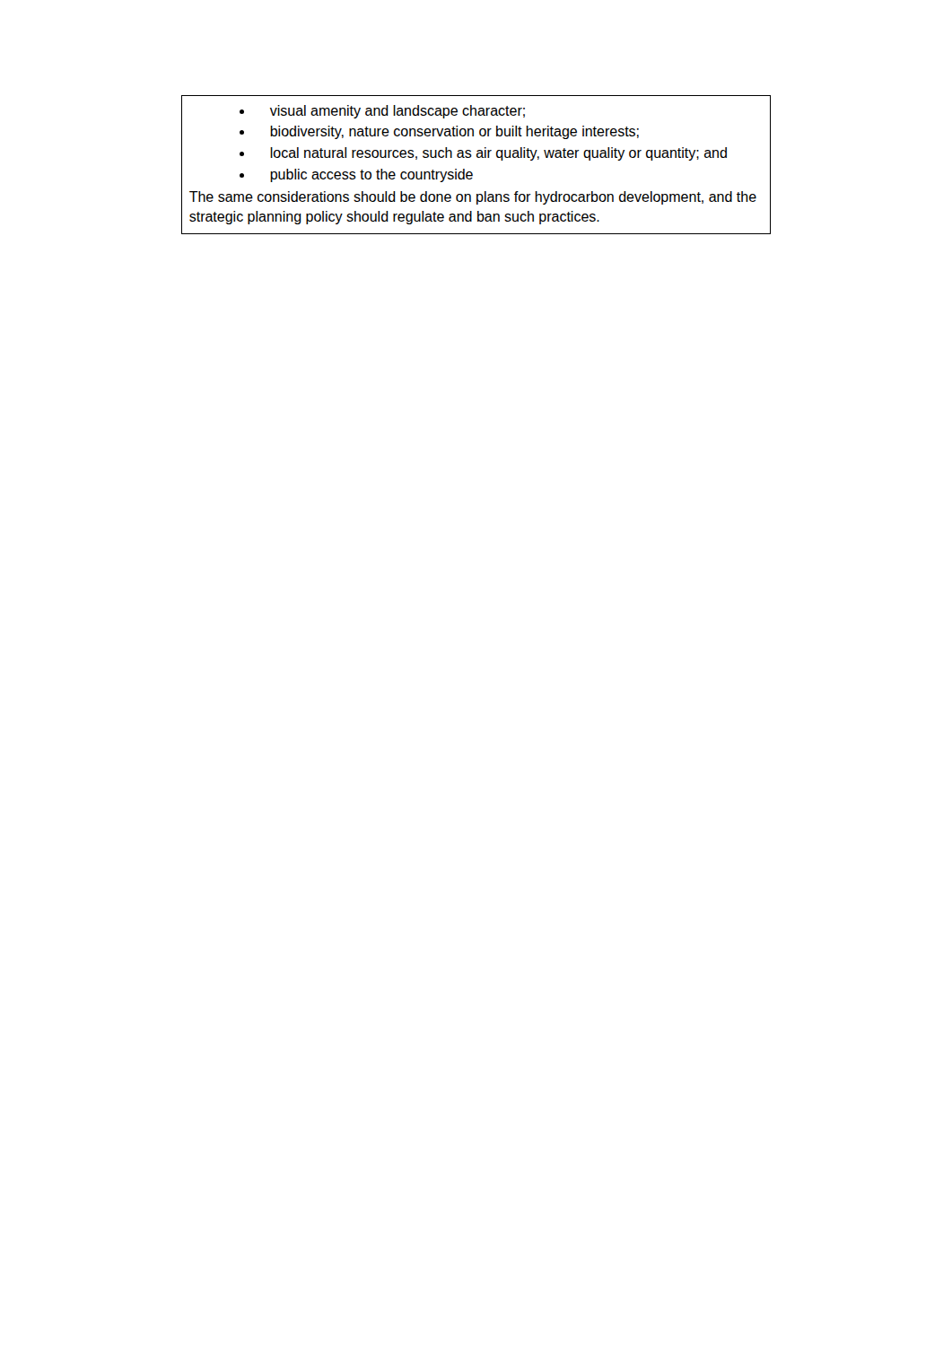visual amenity and landscape character;
biodiversity, nature conservation or built heritage interests;
local natural resources, such as air quality, water quality or quantity; and
public access to the countryside
The same considerations should be done on plans for hydrocarbon development, and the strategic planning policy should regulate and ban such practices.